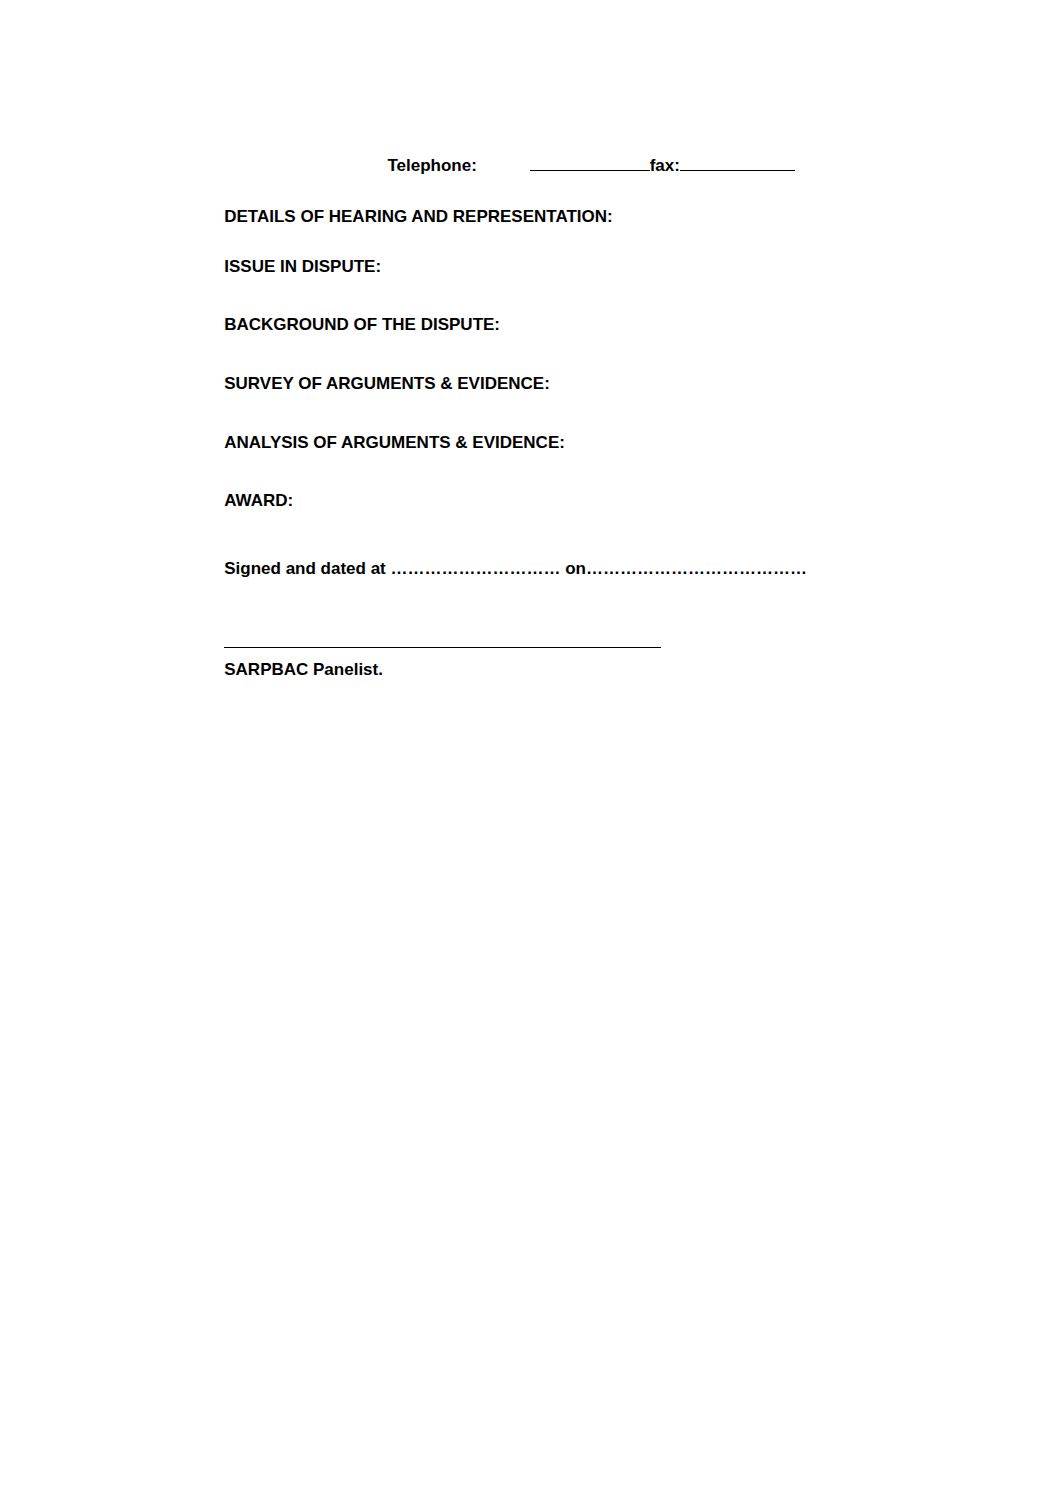Telephone: fax:
DETAILS OF HEARING AND REPRESENTATION:
ISSUE IN DISPUTE:
BACKGROUND OF THE DISPUTE:
SURVEY OF ARGUMENTS & EVIDENCE:
ANALYSIS OF ARGUMENTS & EVIDENCE:
AWARD:
Signed and dated at ………………………… on…………………………………
SARPBAC Panelist.